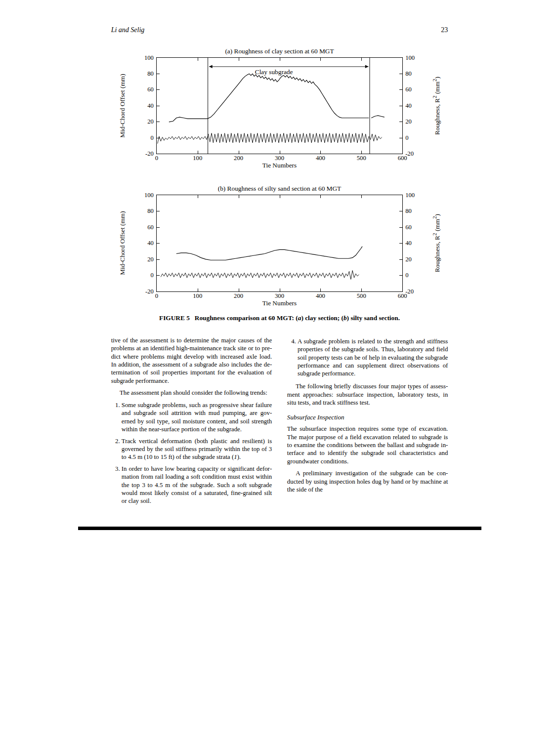Li and Selig
23
(a) Roughness of clay section at 60 MGT
100 80 60 40 20 0 -20 100 80 60 40 20 0 -20 0 100 200 300 400 500 600 Tie Numbers Mid-Chord Offset (mm) Roughness, R2 (mm2) Clay subgrade
(b) Roughness of silty sand section at 60 MGT
100 80 60 40 20 0 -20 100 80 60 40 20 0 -20 0 100 200 300 400 500 600 Tie Numbers Mid-Chord Offset (mm) Roughness, R2 (mm2)
FIGURE 5 Roughness comparison at 60 MGT: (a) clay section; (b) silty sand section.
tive of the assessment is to determine the major causes of the problems at an identified high-maintenance track site or to predict where problems might develop with increased axle load. In addition, the assessment of a subgrade also includes the determination of soil properties important for the evaluation of subgrade performance.
The assessment plan should consider the following trends:
Some subgrade problems, such as progressive shear failure and subgrade soil attrition with mud pumping, are governed by soil type, soil moisture content, and soil strength within the near-surface portion of the subgrade.
Track vertical deformation (both plastic and resilient) is governed by the soil stiffness primarily within the top of 3 to 4.5 m (10 to 15 ft) of the subgrade strata (1).
In order to have low bearing capacity or significant deformation from rail loading a soft condition must exist within the top 3 to 4.5 m of the subgrade. Such a soft subgrade would most likely consist of a saturated, fine-grained silt or clay soil.
A subgrade problem is related to the strength and stiffness properties of the subgrade soils. Thus, laboratory and field soil property tests can be of help in evaluating the subgrade performance and can supplement direct observations of subgrade performance.
The following briefly discusses four major types of assessment approaches: subsurface inspection, laboratory tests, in situ tests, and track stiffness test.
Subsurface Inspection
The subsurface inspection requires some type of excavation. The major purpose of a field excavation related to subgrade is to examine the conditions between the ballast and subgrade interface and to identify the subgrade soil characteristics and groundwater conditions.
A preliminary investigation of the subgrade can be conducted by using inspection holes dug by hand or by machine at the side of the